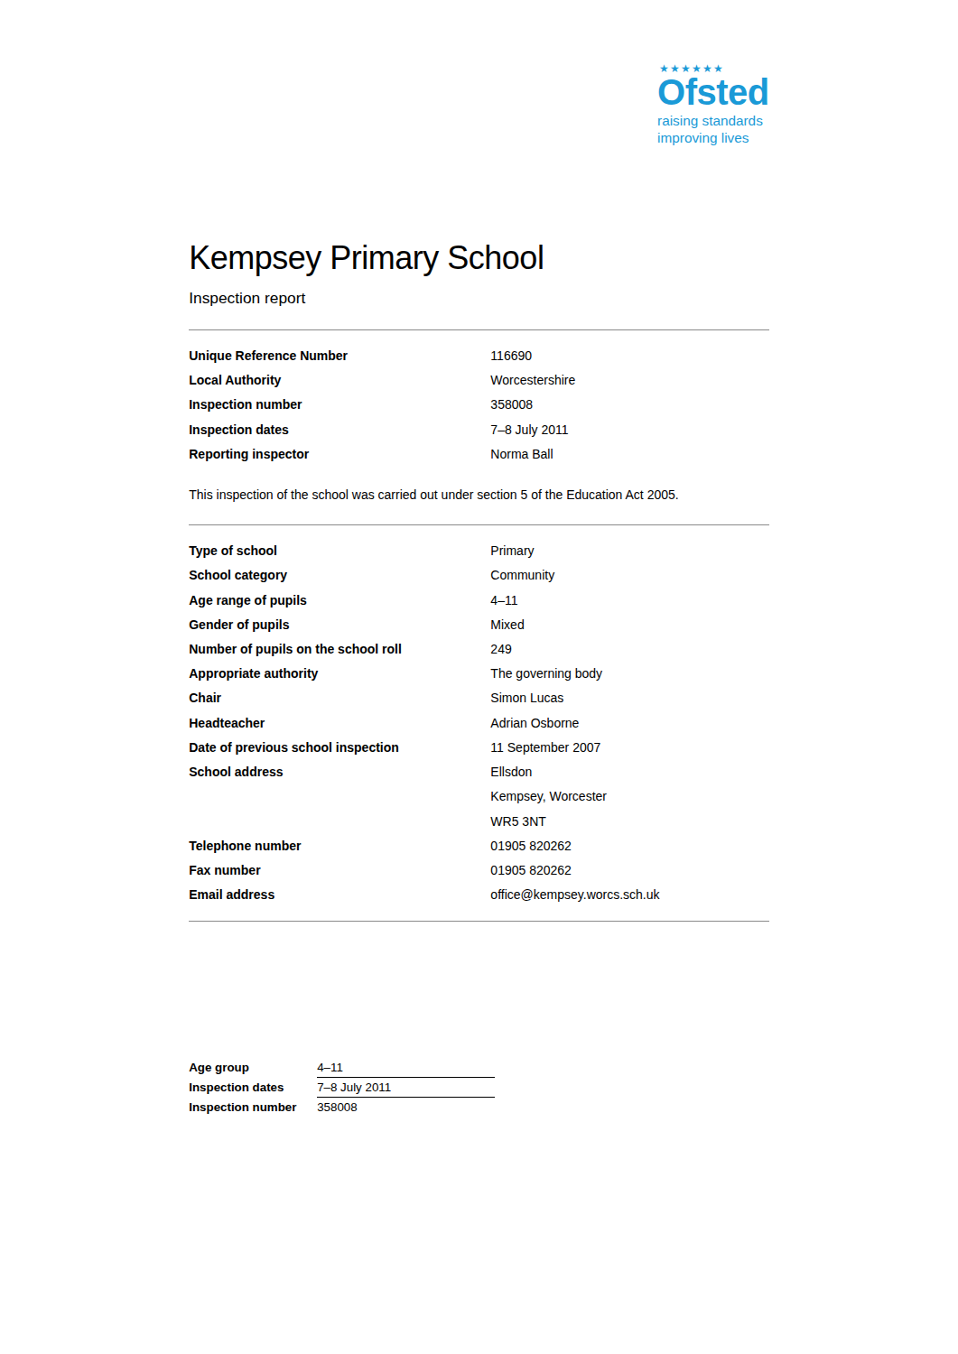★★★★★★
Ofsted
raising standards
improving lives
Kempsey Primary School
Inspection report
| Unique Reference Number | 116690 |
| Local Authority | Worcestershire |
| Inspection number | 358008 |
| Inspection dates | 7–8 July 2011 |
| Reporting inspector | Norma Ball |
This inspection of the school was carried out under section 5 of the Education Act 2005.
| Type of school | Primary |
| School category | Community |
| Age range of pupils | 4–11 |
| Gender of pupils | Mixed |
| Number of pupils on the school roll | 249 |
| Appropriate authority | The governing body |
| Chair | Simon Lucas |
| Headteacher | Adrian Osborne |
| Date of previous school inspection | 11 September 2007 |
| School address | Ellsdon |
| | Kempsey, Worcester |
| | WR5 3NT |
| Telephone number | 01905 820262 |
| Fax number | 01905 820262 |
| Email address | office@kempsey.worcs.sch.uk |
| Age group | 4–11 |
| Inspection dates | 7–8 July 2011 |
| Inspection number | 358008 |